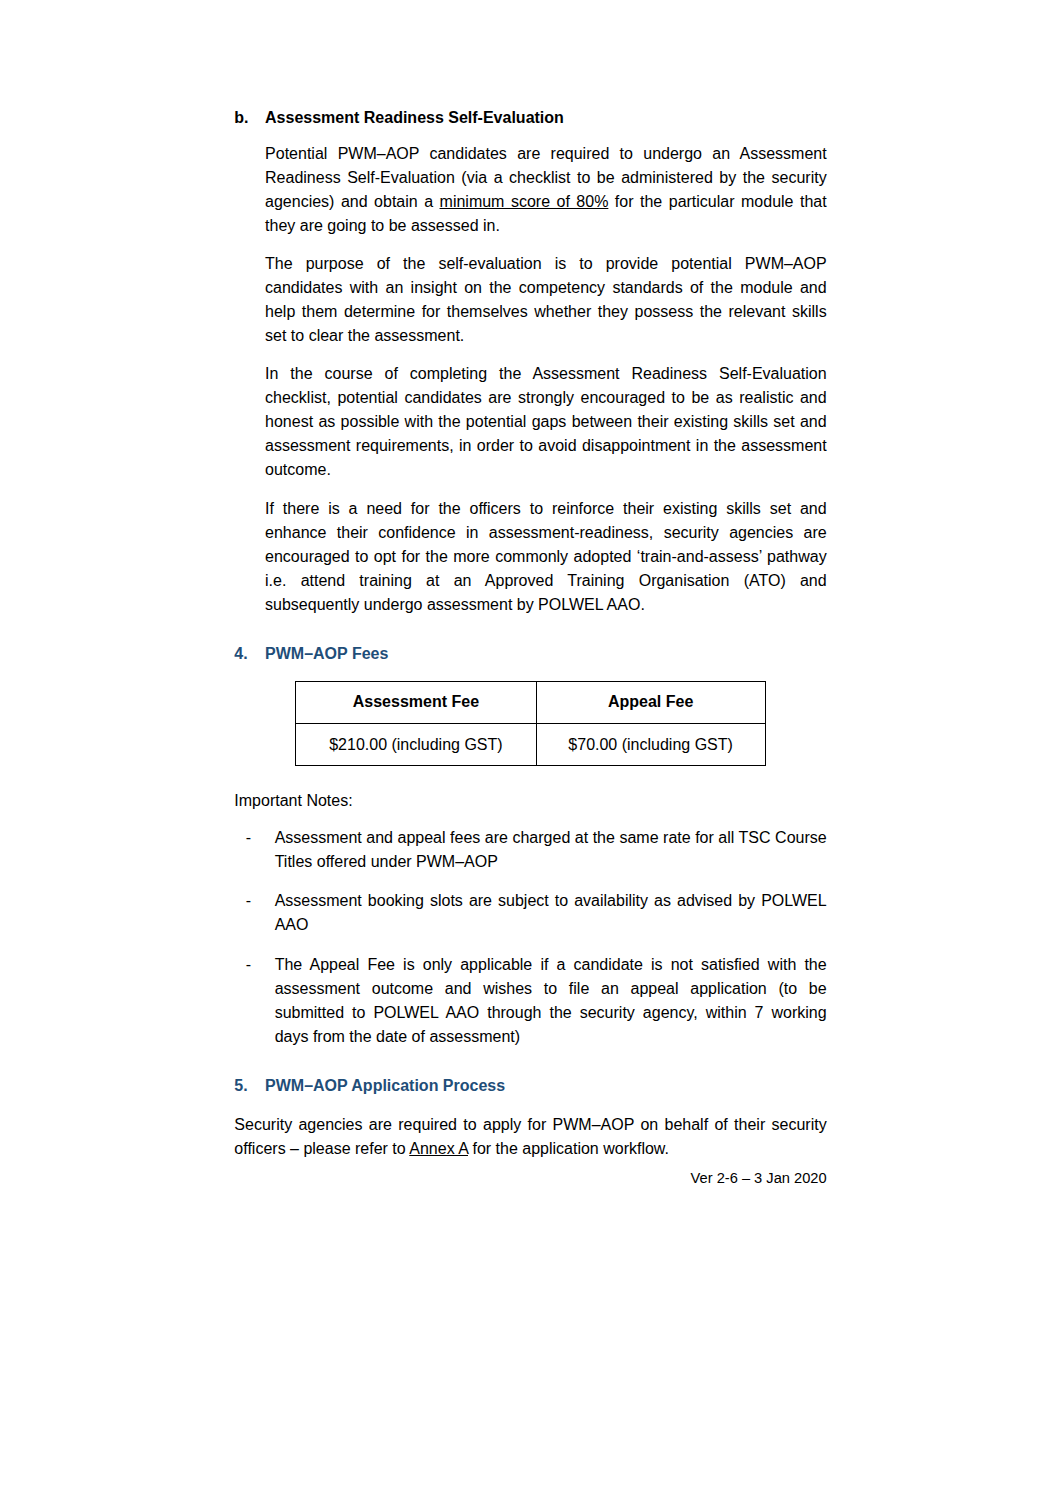b. Assessment Readiness Self-Evaluation
Potential PWM–AOP candidates are required to undergo an Assessment Readiness Self-Evaluation (via a checklist to be administered by the security agencies) and obtain a minimum score of 80% for the particular module that they are going to be assessed in.
The purpose of the self-evaluation is to provide potential PWM–AOP candidates with an insight on the competency standards of the module and help them determine for themselves whether they possess the relevant skills set to clear the assessment.
In the course of completing the Assessment Readiness Self-Evaluation checklist, potential candidates are strongly encouraged to be as realistic and honest as possible with the potential gaps between their existing skills set and assessment requirements, in order to avoid disappointment in the assessment outcome.
If there is a need for the officers to reinforce their existing skills set and enhance their confidence in assessment-readiness, security agencies are encouraged to opt for the more commonly adopted ‘train-and-assess’ pathway i.e. attend training at an Approved Training Organisation (ATO) and subsequently undergo assessment by POLWEL AAO.
4. PWM–AOP Fees
| Assessment Fee | Appeal Fee |
| --- | --- |
| $210.00 (including GST) | $70.00 (including GST) |
Important Notes:
Assessment and appeal fees are charged at the same rate for all TSC Course Titles offered under PWM–AOP
Assessment booking slots are subject to availability as advised by POLWEL AAO
The Appeal Fee is only applicable if a candidate is not satisfied with the assessment outcome and wishes to file an appeal application (to be submitted to POLWEL AAO through the security agency, within 7 working days from the date of assessment)
5. PWM–AOP Application Process
Security agencies are required to apply for PWM–AOP on behalf of their security officers – please refer to Annex A for the application workflow.
Ver 2-6 – 3 Jan 2020